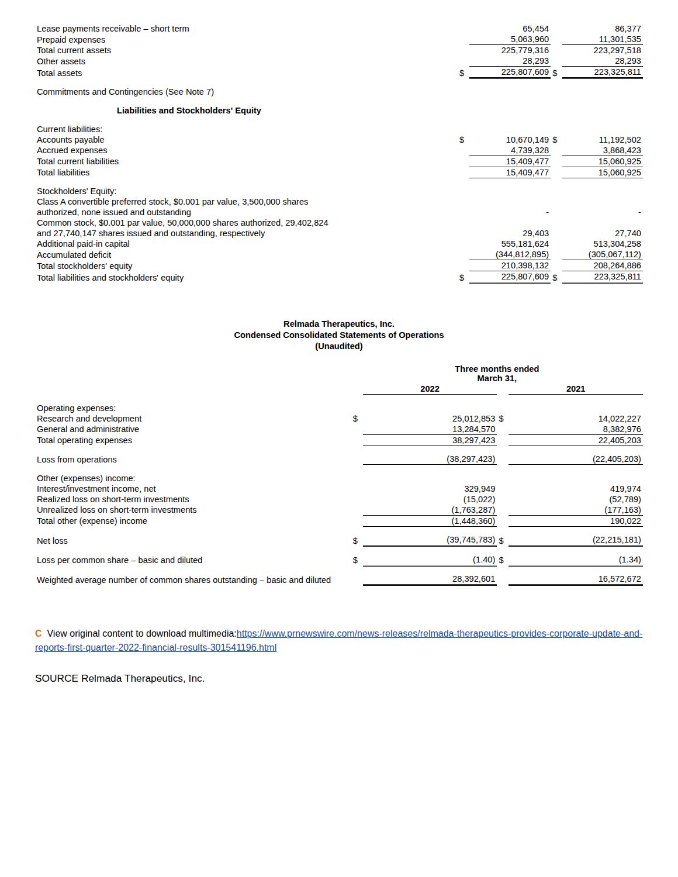| Lease payments receivable – short term | | 65,454 | | 86,377 |
| Prepaid expenses | | 5,063,960 | | 11,301,535 |
| Total current assets | | 225,779,316 | | 223,297,518 |
| Other assets | | 28,293 | | 28,293 |
| Total assets | $ | 225,807,609 | $ | 223,325,811 |
| Commitments and Contingencies (See Note 7) | |
| Liabilities and Stockholders' Equity |
| Current liabilities: | |
| Accounts payable | $ | 10,670,149 | $ | 11,192,502 |
| Accrued expenses | | 4,739,328 | | 3,868,423 |
| Total current liabilities | | 15,409,477 | | 15,060,925 |
| Total liabilities | | 15,409,477 | | 15,060,925 |
| Stockholders' Equity: | |
| Class A convertible preferred stock, $0.001 par value, 3,500,000 shares | |
| authorized, none issued and outstanding | | - | | - |
| Common stock, $0.001 par value, 50,000,000 shares authorized, 29,402,824 | |
| and 27,740,147 shares issued and outstanding, respectively | | 29,403 | | 27,740 |
| Additional paid-in capital | | 555,181,624 | | 513,304,258 |
| Accumulated deficit | | (344,812,895) | | (305,067,112) |
| Total stockholders' equity | | 210,398,132 | | 208,264,886 |
| Total liabilities and stockholders' equity | $ | 225,807,609 | $ | 223,325,811 |
Relmada Therapeutics, Inc.
Condensed Consolidated Statements of Operations
(Unaudited)
| | Three months ended March 31, |
| | | 2022 | | 2021 |
| Operating expenses: | |
| Research and development | $ | 25,012,853 | $ | 14,022,227 |
| General and administrative | | 13,284,570 | | 8,382,976 |
| Total operating expenses | | 38,297,423 | | 22,405,203 |
| Loss from operations | | (38,297,423) | | (22,405,203) |
| Other (expenses) income: | |
| Interest/investment income, net | | 329,949 | | 419,974 |
| Realized loss on short-term investments | | (15,022) | | (52,789) |
| Unrealized loss on short-term investments | | (1,763,287) | | (177,163) |
| Total other (expense) income | | (1,448,360) | | 190,022 |
| Net loss | $ | (39,745,783) | $ | (22,215,181) |
| Loss per common share – basic and diluted | $ | (1.40) | $ | (1.34) |
| Weighted average number of common shares outstanding – basic and diluted | | 28,392,601 | | 16,572,672 |
C View original content to download multimedia:https://www.prnewswire.com/news-releases/relmada-therapeutics-provides-corporate-update-and-reports-first-quarter-2022-financial-results-301541196.html
SOURCE Relmada Therapeutics, Inc.